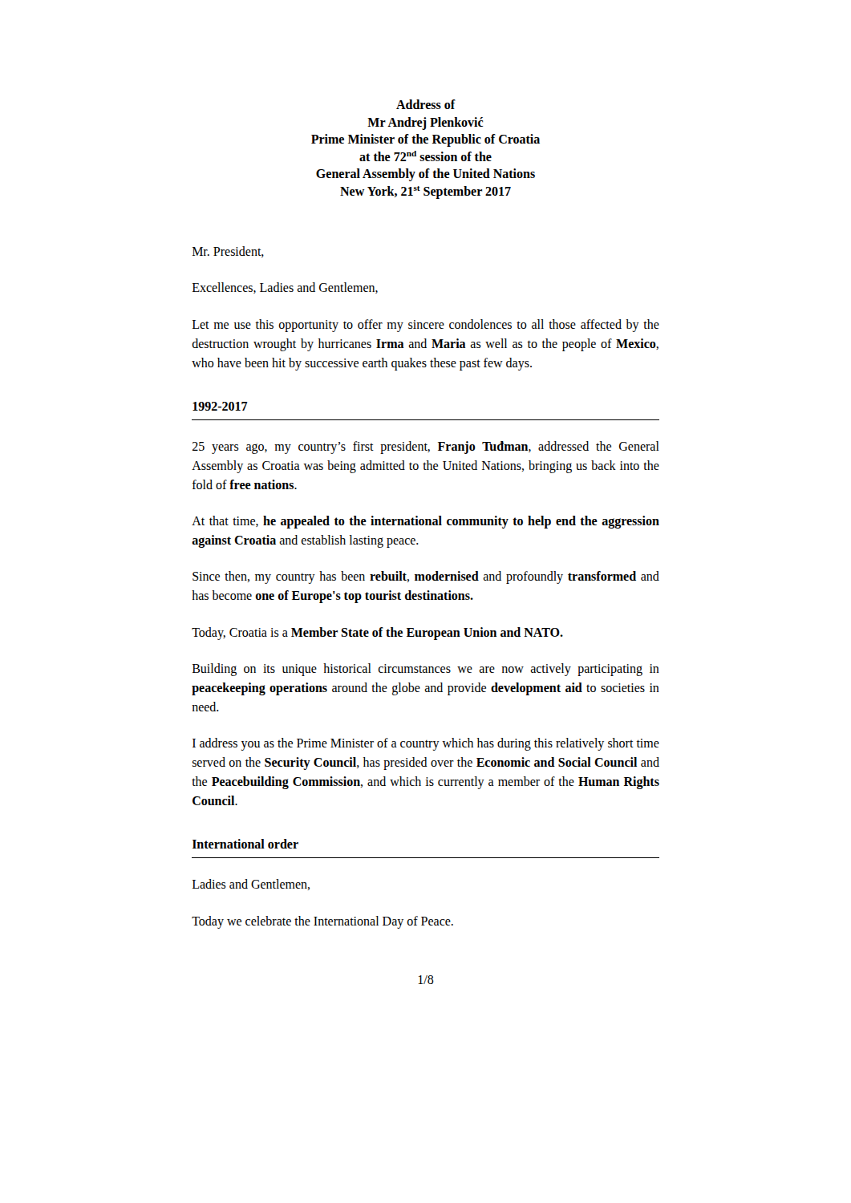Address of Mr Andrej Plenković Prime Minister of the Republic of Croatia at the 72nd session of the General Assembly of the United Nations New York, 21st September 2017
Mr. President,
Excellences, Ladies and Gentlemen,
Let me use this opportunity to offer my sincere condolences to all those affected by the destruction wrought by hurricanes Irma and Maria as well as to the people of Mexico, who have been hit by successive earth quakes these past few days.
1992-2017
25 years ago, my country’s first president, Franjo Tuđman, addressed the General Assembly as Croatia was being admitted to the United Nations, bringing us back into the fold of free nations.
At that time, he appealed to the international community to help end the aggression against Croatia and establish lasting peace.
Since then, my country has been rebuilt, modernised and profoundly transformed and has become one of Europe's top tourist destinations.
Today, Croatia is a Member State of the European Union and NATO.
Building on its unique historical circumstances we are now actively participating in peacekeeping operations around the globe and provide development aid to societies in need.
I address you as the Prime Minister of a country which has during this relatively short time served on the Security Council, has presided over the Economic and Social Council and the Peacebuilding Commission, and which is currently a member of the Human Rights Council.
International order
Ladies and Gentlemen,
Today we celebrate the International Day of Peace.
1/8